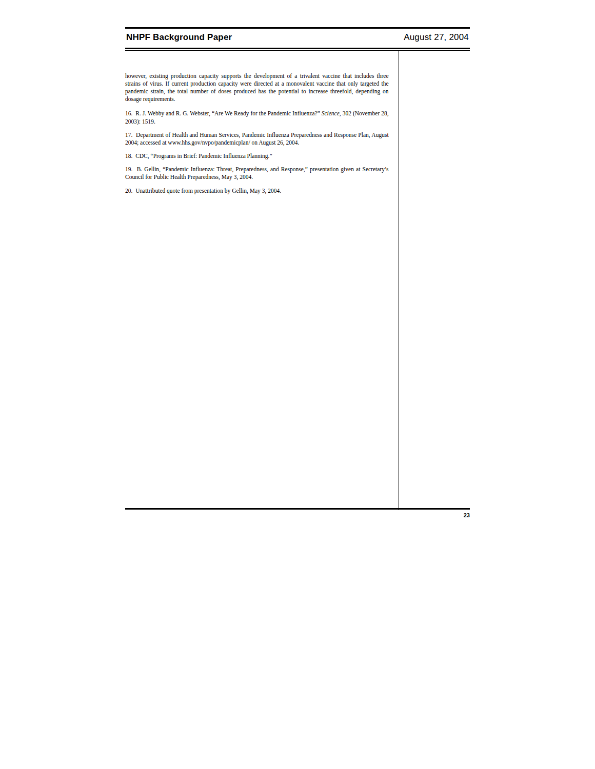NHPF Background Paper
August 27, 2004
however, existing production capacity supports the development of a trivalent vaccine that includes three strains of virus. If current production capacity were directed at a monovalent vaccine that only targeted the pandemic strain, the total number of doses produced has the potential to increase threefold, depending on dosage requirements.
16. R. J. Webby and R. G. Webster, “Are We Ready for the Pandemic Influenza?” Science, 302 (November 28, 2003): 1519.
17. Department of Health and Human Services, Pandemic Influenza Preparedness and Response Plan, August 2004; accessed at www.hhs.gov/nvpo/pandemicplan/ on August 26, 2004.
18. CDC, “Programs in Brief: Pandemic Influenza Planning.”
19. B. Gellin, “Pandemic Influenza: Threat, Preparedness, and Response,” presentation given at Secretary’s Council for Public Health Preparedness, May 3, 2004.
20. Unattributed quote from presentation by Gellin, May 3, 2004.
23